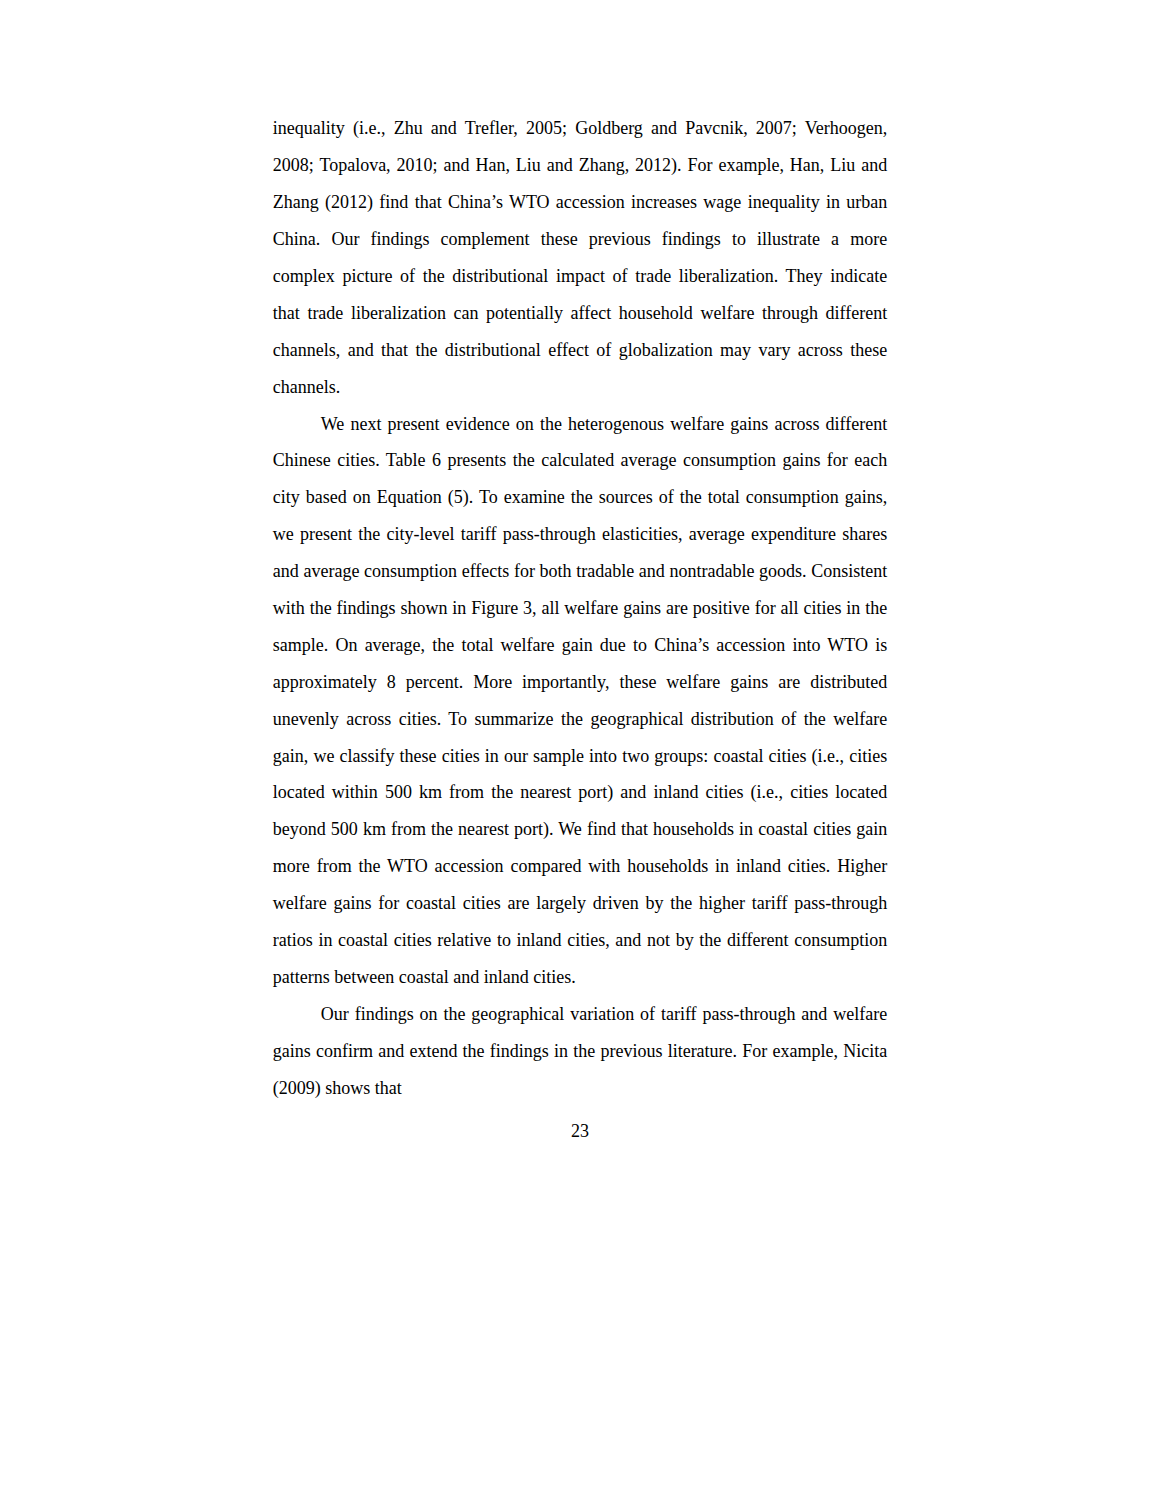inequality (i.e., Zhu and Trefler, 2005; Goldberg and Pavcnik, 2007; Verhoogen, 2008; Topalova, 2010; and Han, Liu and Zhang, 2012). For example, Han, Liu and Zhang (2012) find that China’s WTO accession increases wage inequality in urban China. Our findings complement these previous findings to illustrate a more complex picture of the distributional impact of trade liberalization. They indicate that trade liberalization can potentially affect household welfare through different channels, and that the distributional effect of globalization may vary across these channels.
We next present evidence on the heterogenous welfare gains across different Chinese cities. Table 6 presents the calculated average consumption gains for each city based on Equation (5). To examine the sources of the total consumption gains, we present the city-level tariff pass-through elasticities, average expenditure shares and average consumption effects for both tradable and nontradable goods. Consistent with the findings shown in Figure 3, all welfare gains are positive for all cities in the sample. On average, the total welfare gain due to China’s accession into WTO is approximately 8 percent. More importantly, these welfare gains are distributed unevenly across cities. To summarize the geographical distribution of the welfare gain, we classify these cities in our sample into two groups: coastal cities (i.e., cities located within 500 km from the nearest port) and inland cities (i.e., cities located beyond 500 km from the nearest port). We find that households in coastal cities gain more from the WTO accession compared with households in inland cities. Higher welfare gains for coastal cities are largely driven by the higher tariff pass-through ratios in coastal cities relative to inland cities, and not by the different consumption patterns between coastal and inland cities.
Our findings on the geographical variation of tariff pass-through and welfare gains confirm and extend the findings in the previous literature. For example, Nicita (2009) shows that
23